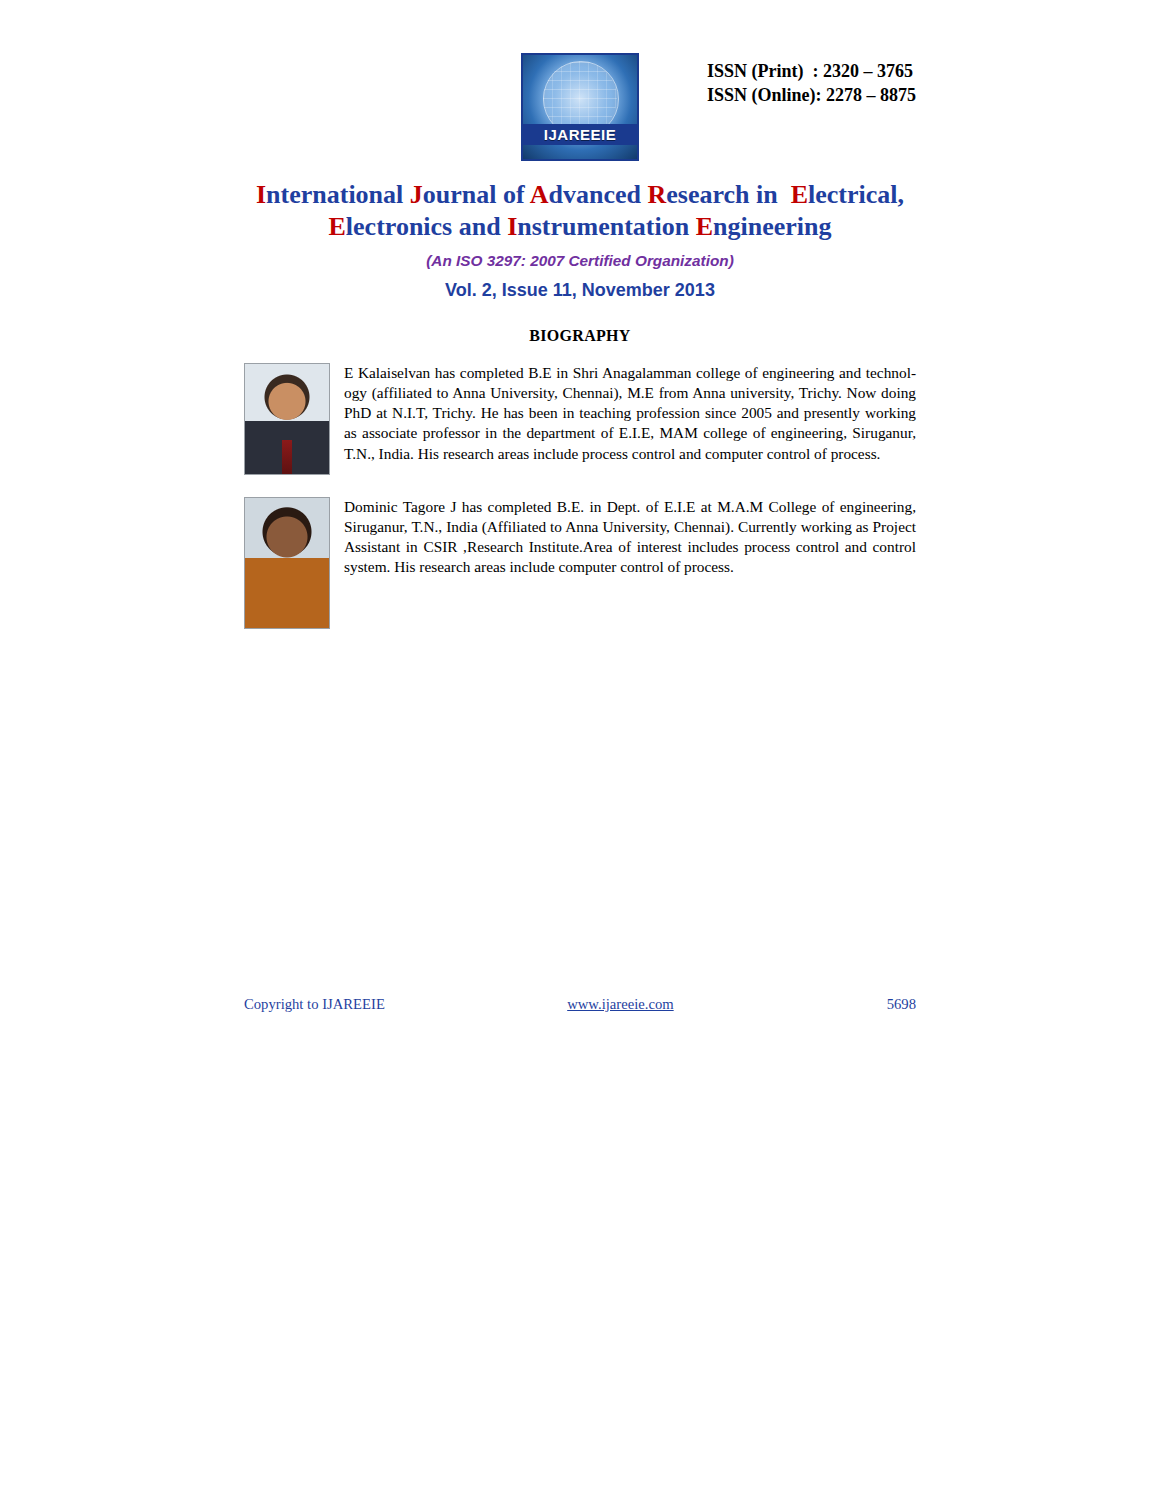ISSN (Print) : 2320 – 3765
ISSN (Online): 2278 – 8875
IJAREEIE
International Journal of Advanced Research in Electrical, Electronics and Instrumentation Engineering
(An ISO 3297: 2007 Certified Organization)
Vol. 2, Issue 11, November 2013
BIOGRAPHY
E Kalaiselvan has completed B.E in Shri Anagalamman college of engineering and technology (affiliated to Anna University, Chennai), M.E from Anna university, Trichy. Now doing PhD at N.I.T, Trichy. He has been in teaching profession since 2005 and presently working as associate professor in the department of E.I.E, MAM college of engineering, Siruganur, T.N., India. His research areas include process control and computer control of process.
Dominic Tagore J has completed B.E. in Dept. of E.I.E at M.A.M College of engineering, Siruganur, T.N., India (Affiliated to Anna University, Chennai). Currently working as Project Assistant in CSIR ,Research Institute.Area of interest includes process control and control system. His research areas include computer control of process.
Copyright to IJAREEIE
www.ijareeie.com
5698